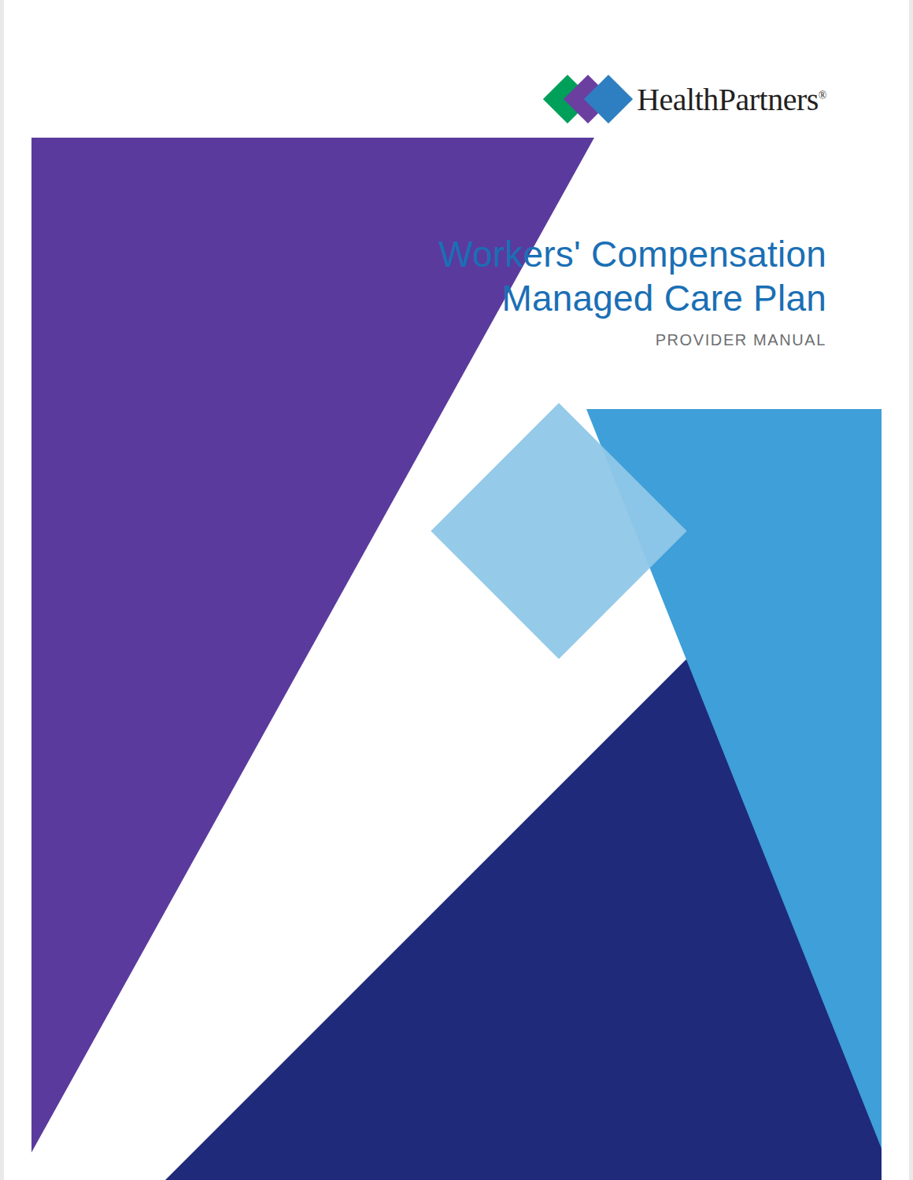HealthPartners®
Workers' Compensation
Managed Care Plan
Provider Manual